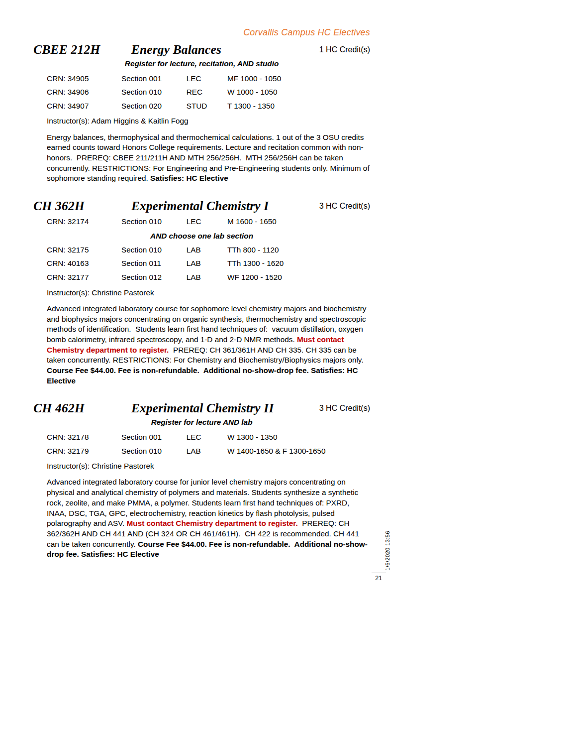Corvallis Campus HC Electives
CBEE 212H
Energy Balances
1 HC Credit(s)
Register for lecture, recitation, AND studio
| CRN: 34905 | Section 001 | LEC | MF 1000 - 1050 |
| CRN: 34906 | Section 010 | REC | W 1000 - 1050 |
| CRN: 34907 | Section 020 | STUD | T 1300 - 1350 |
Instructor(s): Adam Higgins & Kaitlin Fogg
Energy balances, thermophysical and thermochemical calculations. 1 out of the 3 OSU credits earned counts toward Honors College requirements. Lecture and recitation common with non-honors. PREREQ: CBEE 211/211H AND MTH 256/256H. MTH 256/256H can be taken concurrently. RESTRICTIONS: For Engineering and Pre-Engineering students only. Minimum of sophomore standing required. Satisfies: HC Elective
CH 362H
Experimental Chemistry I
3 HC Credit(s)
| CRN: 32174 | Section 010 | LEC | M 1600 - 1650 |
AND choose one lab section
| CRN: 32175 | Section 010 | LAB | TTh 800 - 1120 |
| CRN: 40163 | Section 011 | LAB | TTh 1300 - 1620 |
| CRN: 32177 | Section 012 | LAB | WF 1200 - 1520 |
Instructor(s): Christine Pastorek
Advanced integrated laboratory course for sophomore level chemistry majors and biochemistry and biophysics majors concentrating on organic synthesis, thermochemistry and spectroscopic methods of identification. Students learn first hand techniques of: vacuum distillation, oxygen bomb calorimetry, infrared spectroscopy, and 1-D and 2-D NMR methods. Must contact Chemistry department to register. PREREQ: CH 361/361H AND CH 335. CH 335 can be taken concurrently. RESTRICTIONS: For Chemistry and Biochemistry/Biophysics majors only. Course Fee $44.00. Fee is non-refundable. Additional no-show-drop fee. Satisfies: HC Elective
CH 462H
Experimental Chemistry II
3 HC Credit(s)
Register for lecture AND lab
| CRN: 32178 | Section 001 | LEC | W 1300 - 1350 |
| CRN: 32179 | Section 010 | LAB | W 1400-1650 & F 1300-1650 |
Instructor(s): Christine Pastorek
Advanced integrated laboratory course for junior level chemistry majors concentrating on physical and analytical chemistry of polymers and materials. Students synthesize a synthetic rock, zeolite, and make PMMA, a polymer. Students learn first hand techniques of: PXRD, INAA, DSC, TGA, GPC, electrochemistry, reaction kinetics by flash photolysis, pulsed polarography and ASV. Must contact Chemistry department to register. PREREQ: CH 362/362H AND CH 441 AND (CH 324 OR CH 461/461H). CH 422 is recommended. CH 441 can be taken concurrently. Course Fee $44.00. Fee is non-refundable. Additional no-show-drop fee. Satisfies: HC Elective
1/6/2020 13:56
21